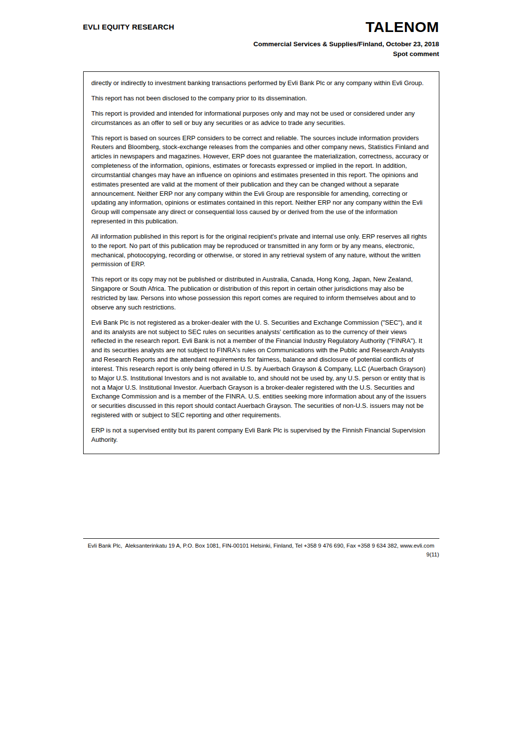EVLI EQUITY RESEARCH
TALENOM
Commercial Services & Supplies/Finland, October 23, 2018
Spot comment
directly or indirectly to investment banking transactions performed by Evli Bank Plc or any company within Evli Group.
This report has not been disclosed to the company prior to its dissemination.
This report is provided and intended for informational purposes only and may not be used or considered under any circumstances as an offer to sell or buy any securities or as advice to trade any securities.
This report is based on sources ERP considers to be correct and reliable. The sources include information providers Reuters and Bloomberg, stock-exchange releases from the companies and other company news, Statistics Finland and articles in newspapers and magazines. However, ERP does not guarantee the materialization, correctness, accuracy or completeness of the information, opinions, estimates or forecasts expressed or implied in the report. In addition, circumstantial changes may have an influence on opinions and estimates presented in this report. The opinions and estimates presented are valid at the moment of their publication and they can be changed without a separate announcement. Neither ERP nor any company within the Evli Group are responsible for amending, correcting or updating any information, opinions or estimates contained in this report. Neither ERP nor any company within the Evli Group will compensate any direct or consequential loss caused by or derived from the use of the information represented in this publication.
All information published in this report is for the original recipient's private and internal use only. ERP reserves all rights to the report. No part of this publication may be reproduced or transmitted in any form or by any means, electronic, mechanical, photocopying, recording or otherwise, or stored in any retrieval system of any nature, without the written permission of ERP.
This report or its copy may not be published or distributed in Australia, Canada, Hong Kong, Japan, New Zealand, Singapore or South Africa. The publication or distribution of this report in certain other jurisdictions may also be restricted by law. Persons into whose possession this report comes are required to inform themselves about and to observe any such restrictions.
Evli Bank Plc is not registered as a broker-dealer with the U. S. Securities and Exchange Commission ("SEC"), and it and its analysts are not subject to SEC rules on securities analysts' certification as to the currency of their views reflected in the research report. Evli Bank is not a member of the Financial Industry Regulatory Authority ("FINRA"). It and its securities analysts are not subject to FINRA's rules on Communications with the Public and Research Analysts and Research Reports and the attendant requirements for fairness, balance and disclosure of potential conflicts of interest. This research report is only being offered in U.S. by Auerbach Grayson & Company, LLC (Auerbach Grayson) to Major U.S. Institutional Investors and is not available to, and should not be used by, any U.S. person or entity that is not a Major U.S. Institutional Investor. Auerbach Grayson is a broker-dealer registered with the U.S. Securities and Exchange Commission and is a member of the FINRA. U.S. entities seeking more information about any of the issuers or securities discussed in this report should contact Auerbach Grayson. The securities of non-U.S. issuers may not be registered with or subject to SEC reporting and other requirements.
ERP is not a supervised entity but its parent company Evli Bank Plc is supervised by the Finnish Financial Supervision Authority.
Evli Bank Plc, Aleksanterinkatu 19 A, P.O. Box 1081, FIN-00101 Helsinki, Finland, Tel +358 9 476 690, Fax +358 9 634 382, www.evli.com
9(11)